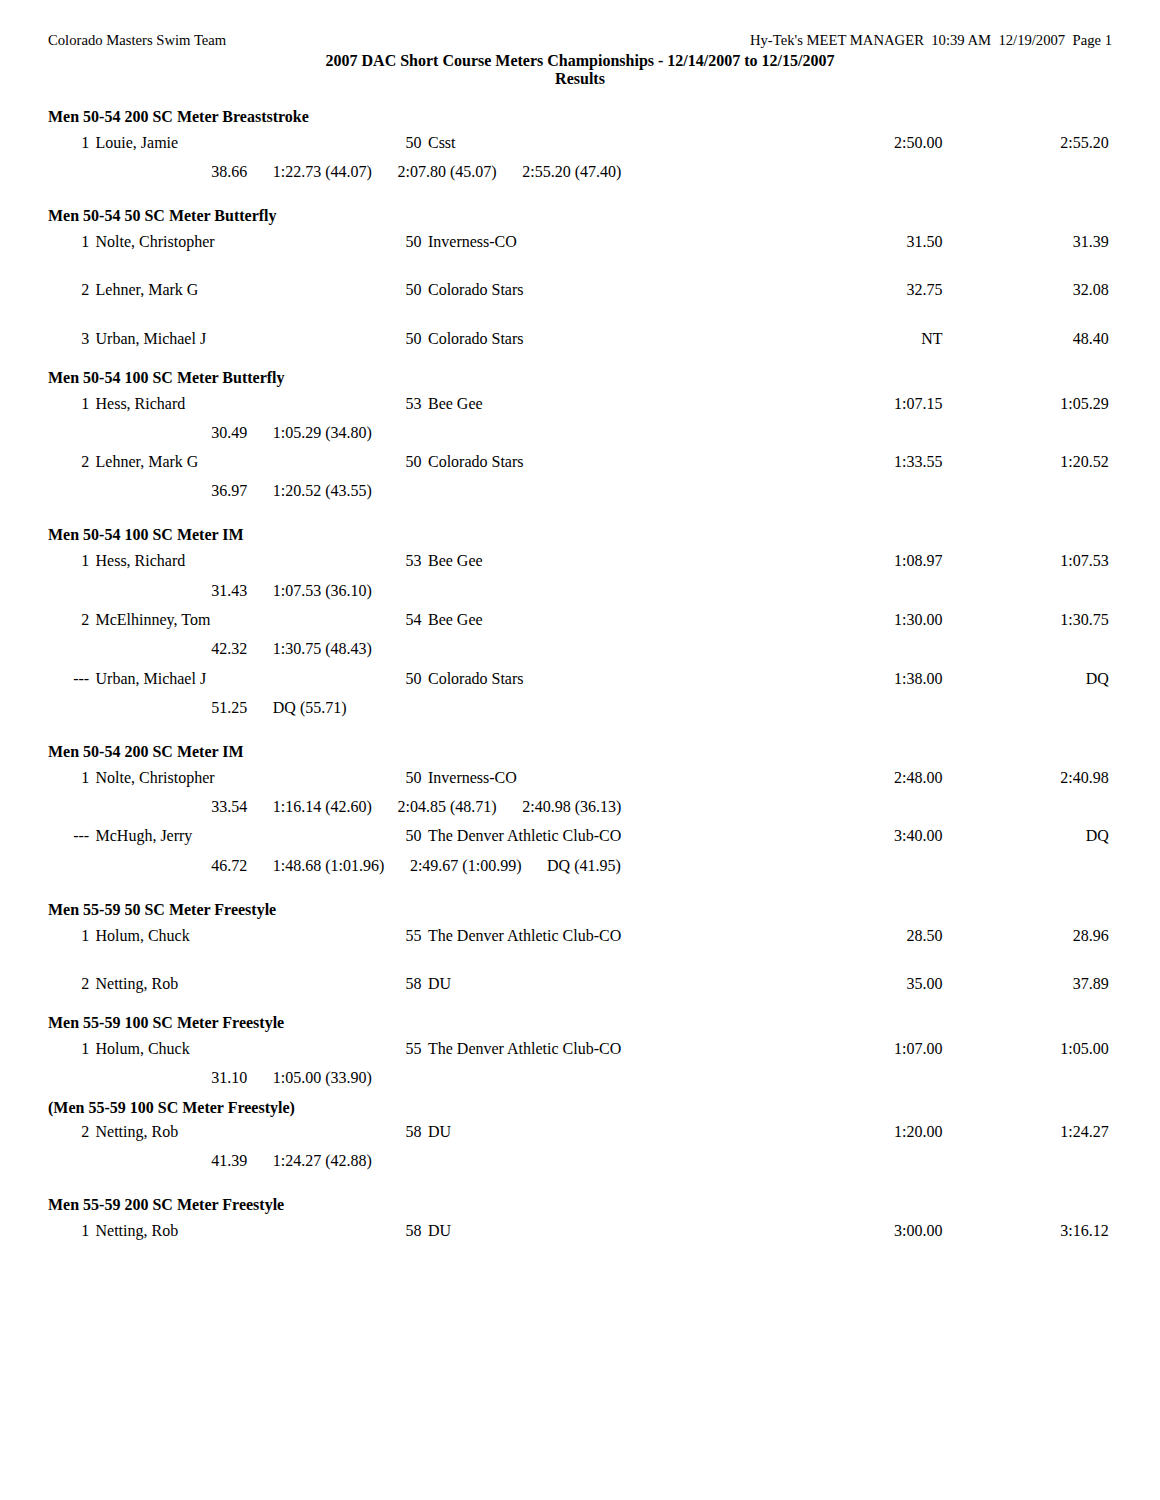Colorado Masters Swim Team Hy-Tek's MEET MANAGER 10:39 AM 12/19/2007 Page 1
2007 DAC Short Course Meters Championships - 12/14/2007 to 12/15/2007
Results
Men 50-54 200 SC Meter Breaststroke
| 1 | Louie, Jamie | 50 | Csst | 2:50.00 | 2:55.20 |
| 38.66 1:22.73 (44.07) 2:07.80 (45.07) 2:55.20 (47.40) |
Men 50-54 50 SC Meter Butterfly
| 1 | Nolte, Christopher | 50 | Inverness-CO | 31.50 | 31.39 |
| 2 | Lehner, Mark G | 50 | Colorado Stars | 32.75 | 32.08 |
| 3 | Urban, Michael J | 50 | Colorado Stars | NT | 48.40 |
Men 50-54 100 SC Meter Butterfly
| 1 | Hess, Richard | 53 | Bee Gee | 1:07.15 | 1:05.29 |
| 30.49 1:05.29 (34.80) |
| 2 | Lehner, Mark G | 50 | Colorado Stars | 1:33.55 | 1:20.52 |
| 36.97 1:20.52 (43.55) |
Men 50-54 100 SC Meter IM
| 1 | Hess, Richard | 53 | Bee Gee | 1:08.97 | 1:07.53 |
| 31.43 1:07.53 (36.10) |
| 2 | McElhinney, Tom | 54 | Bee Gee | 1:30.00 | 1:30.75 |
| 42.32 1:30.75 (48.43) |
| --- | Urban, Michael J | 50 | Colorado Stars | 1:38.00 | DQ |
| 51.25 DQ (55.71) |
Men 50-54 200 SC Meter IM
| 1 | Nolte, Christopher | 50 | Inverness-CO | 2:48.00 | 2:40.98 |
| 33.54 1:16.14 (42.60) 2:04.85 (48.71) 2:40.98 (36.13) |
| --- | McHugh, Jerry | 50 | The Denver Athletic Club-CO | 3:40.00 | DQ |
| 46.72 1:48.68 (1:01.96) 2:49.67 (1:00.99) DQ (41.95) |
Men 55-59 50 SC Meter Freestyle
| 1 | Holum, Chuck | 55 | The Denver Athletic Club-CO | 28.50 | 28.96 |
| 2 | Netting, Rob | 58 | DU | 35.00 | 37.89 |
Men 55-59 100 SC Meter Freestyle
| 1 | Holum, Chuck | 55 | The Denver Athletic Club-CO | 1:07.00 | 1:05.00 |
| 31.10 1:05.00 (33.90) |
(Men 55-59 100 SC Meter Freestyle)
| 2 | Netting, Rob | 58 | DU | 1:20.00 | 1:24.27 |
| 41.39 1:24.27 (42.88) |
Men 55-59 200 SC Meter Freestyle
| 1 | Netting, Rob | 58 | DU | 3:00.00 | 3:16.12 |